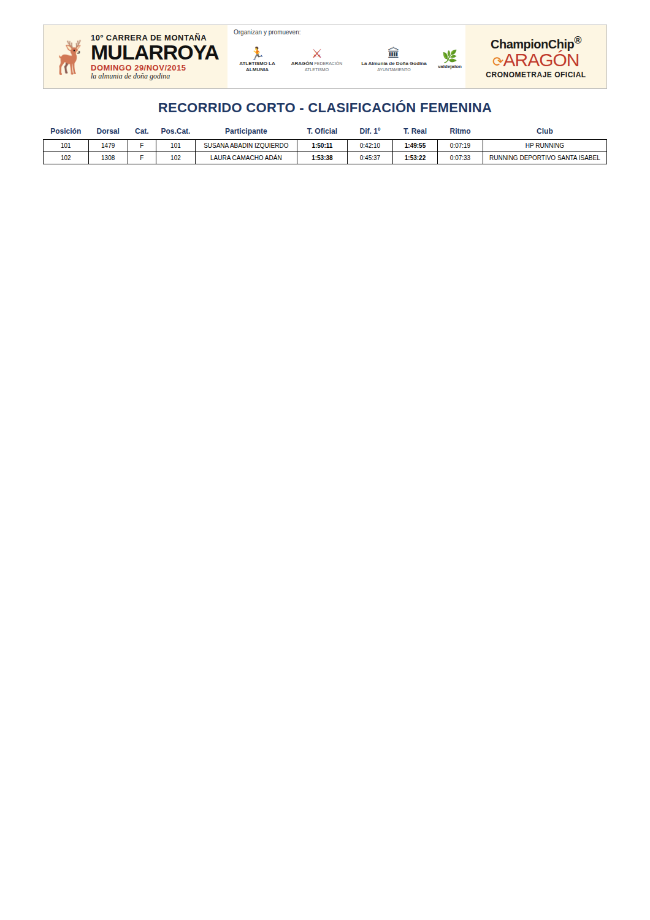🦌
10º CARRERA DE MONTAÑA
MULARROYA
DOMINGO 29/NOV/2015
la almunia de doña godina
Organizan y promueven:
🏃 ATLETISMO LA ALMUNIA
⚔ ARAGÓN FEDERACIÓN ATLETISMO
🏛 La Almunia de Doña Godina AYUNTAMIENTO
🌿 valdejalon
Champion Chip®
⟳ARAGÓN
CRONOMETRAJE OFICIAL
RECORRIDO CORTO - CLASIFICACIÓN FEMENINA
| Posición | Dorsal | Cat. | Pos.Cat. | Participante | T. Oficial | Dif. 1º | T. Real | Ritmo | Club |
| --- | --- | --- | --- | --- | --- | --- | --- | --- | --- |
| 101 | 1479 | F | 101 | SUSANA ABADIN IZQUIERDO | 1:50:11 | 0:42:10 | 1:49:55 | 0:07:19 | HP RUNNING |
| 102 | 1308 | F | 102 | LAURA CAMACHO ADÁN | 1:53:38 | 0:45:37 | 1:53:22 | 0:07:33 | RUNNING DEPORTIVO SANTA ISABEL |